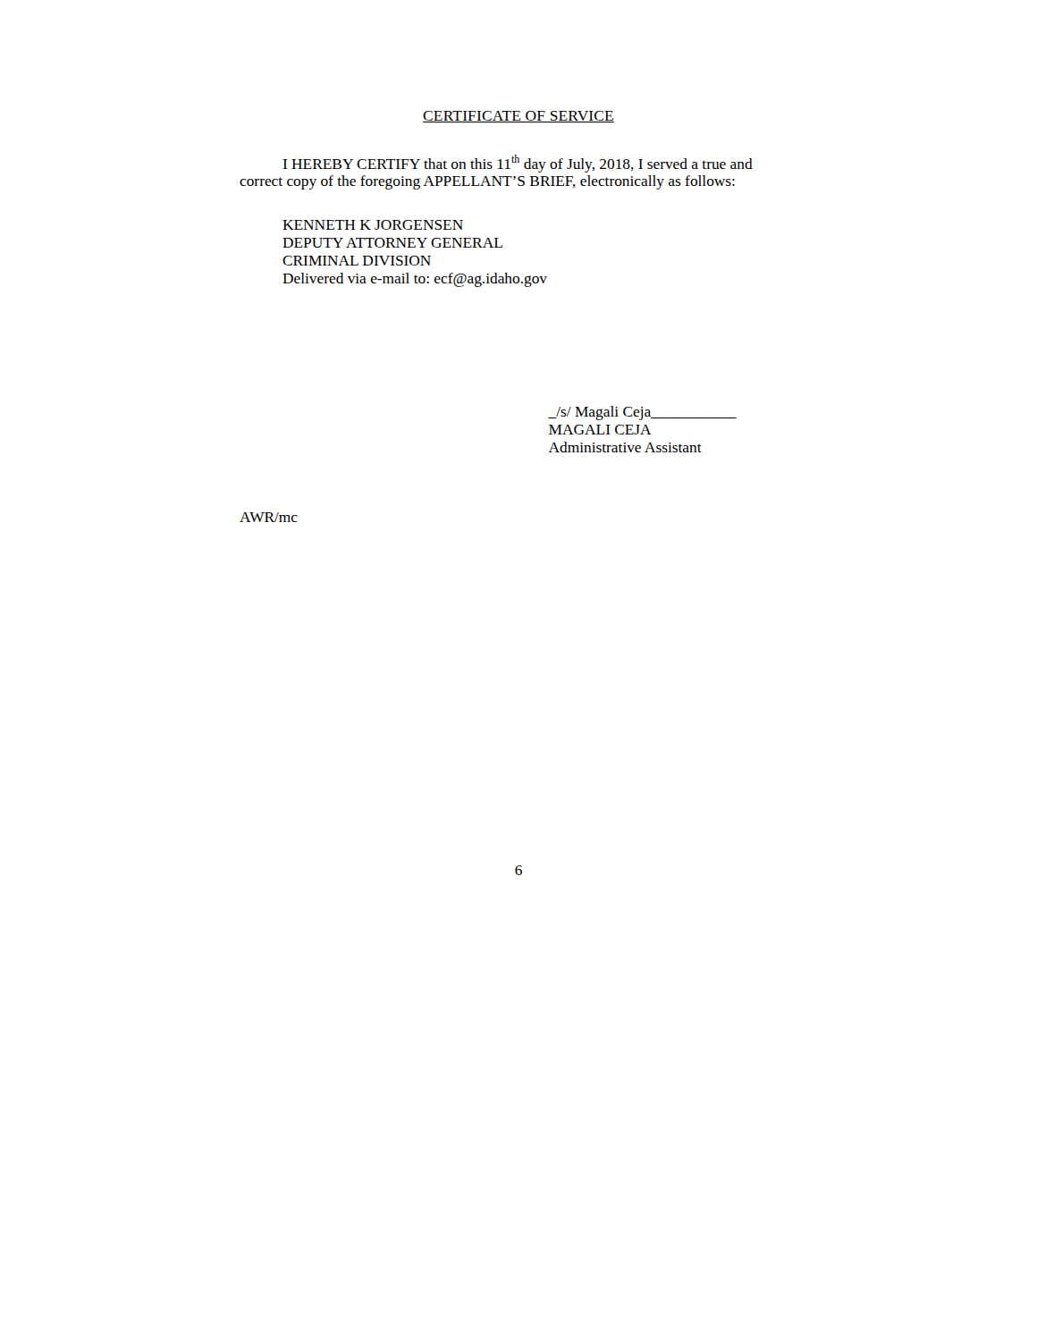CERTIFICATE OF SERVICE
I HEREBY CERTIFY that on this 11th day of July, 2018, I served a true and correct copy of the foregoing APPELLANT’S BRIEF, electronically as follows:
KENNETH K JORGENSEN
DEPUTY ATTORNEY GENERAL
CRIMINAL DIVISION
Delivered via e-mail to: ecf@ag.idaho.gov
_/s/ Magali Ceja___________
MAGALI CEJA
Administrative Assistant
AWR/mc
6